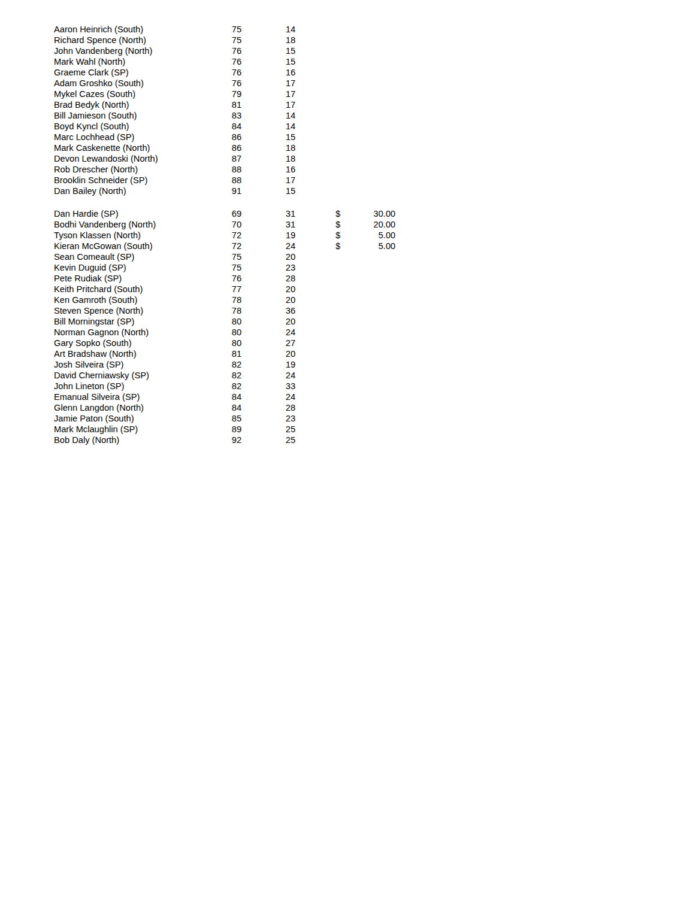| Aaron Heinrich (South) | 75 | 14 | | |
| Richard Spence (North) | 75 | 18 | | |
| John Vandenberg (North) | 76 | 15 | | |
| Mark Wahl (North) | 76 | 15 | | |
| Graeme Clark (SP) | 76 | 16 | | |
| Adam Groshko (South) | 76 | 17 | | |
| Mykel Cazes (South) | 79 | 17 | | |
| Brad Bedyk (North) | 81 | 17 | | |
| Bill Jamieson (South) | 83 | 14 | | |
| Boyd Kyncl (South) | 84 | 14 | | |
| Marc Lochhead (SP) | 86 | 15 | | |
| Mark Caskenette (North) | 86 | 18 | | |
| Devon Lewandoski (North) | 87 | 18 | | |
| Rob Drescher (North) | 88 | 16 | | |
| Brooklin Schneider (SP) | 88 | 17 | | |
| Dan Bailey (North) | 91 | 15 | | |
| Dan Hardie (SP) | 69 | 31 | $ | 30.00 |
| Bodhi Vandenberg (North) | 70 | 31 | $ | 20.00 |
| Tyson Klassen (North) | 72 | 19 | $ | 5.00 |
| Kieran McGowan (South) | 72 | 24 | $ | 5.00 |
| Sean Comeault (SP) | 75 | 20 | | |
| Kevin Duguid (SP) | 75 | 23 | | |
| Pete Rudiak (SP) | 76 | 28 | | |
| Keith Pritchard (South) | 77 | 20 | | |
| Ken Gamroth (South) | 78 | 20 | | |
| Steven Spence (North) | 78 | 36 | | |
| Bill Morningstar (SP) | 80 | 20 | | |
| Norman Gagnon (North) | 80 | 24 | | |
| Gary Sopko (South) | 80 | 27 | | |
| Art Bradshaw (North) | 81 | 20 | | |
| Josh Silveira (SP) | 82 | 19 | | |
| David Cherniawsky (SP) | 82 | 24 | | |
| John Lineton (SP) | 82 | 33 | | |
| Emanual Silveira (SP) | 84 | 24 | | |
| Glenn Langdon (North) | 84 | 28 | | |
| Jamie Paton (South) | 85 | 23 | | |
| Mark Mclaughlin (SP) | 89 | 25 | | |
| Bob Daly (North) | 92 | 25 | | |